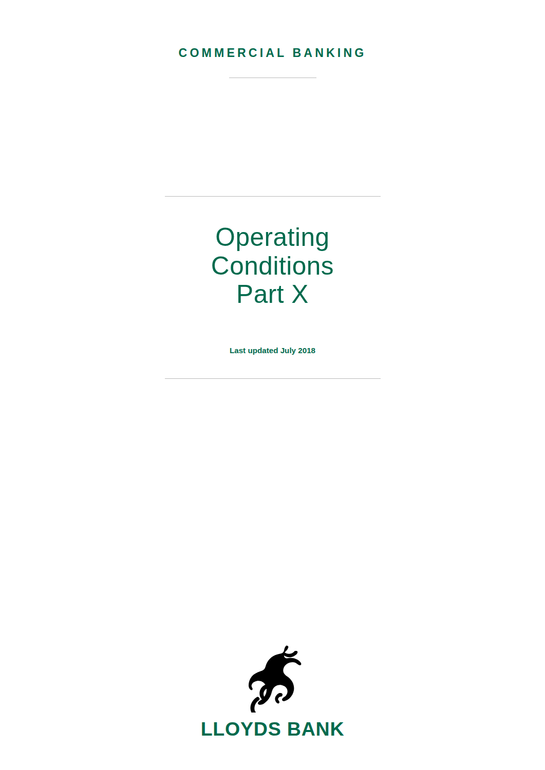Commercial Banking
Operating
Conditions
Part X
Last updated July 2018
LLOYDS BANK